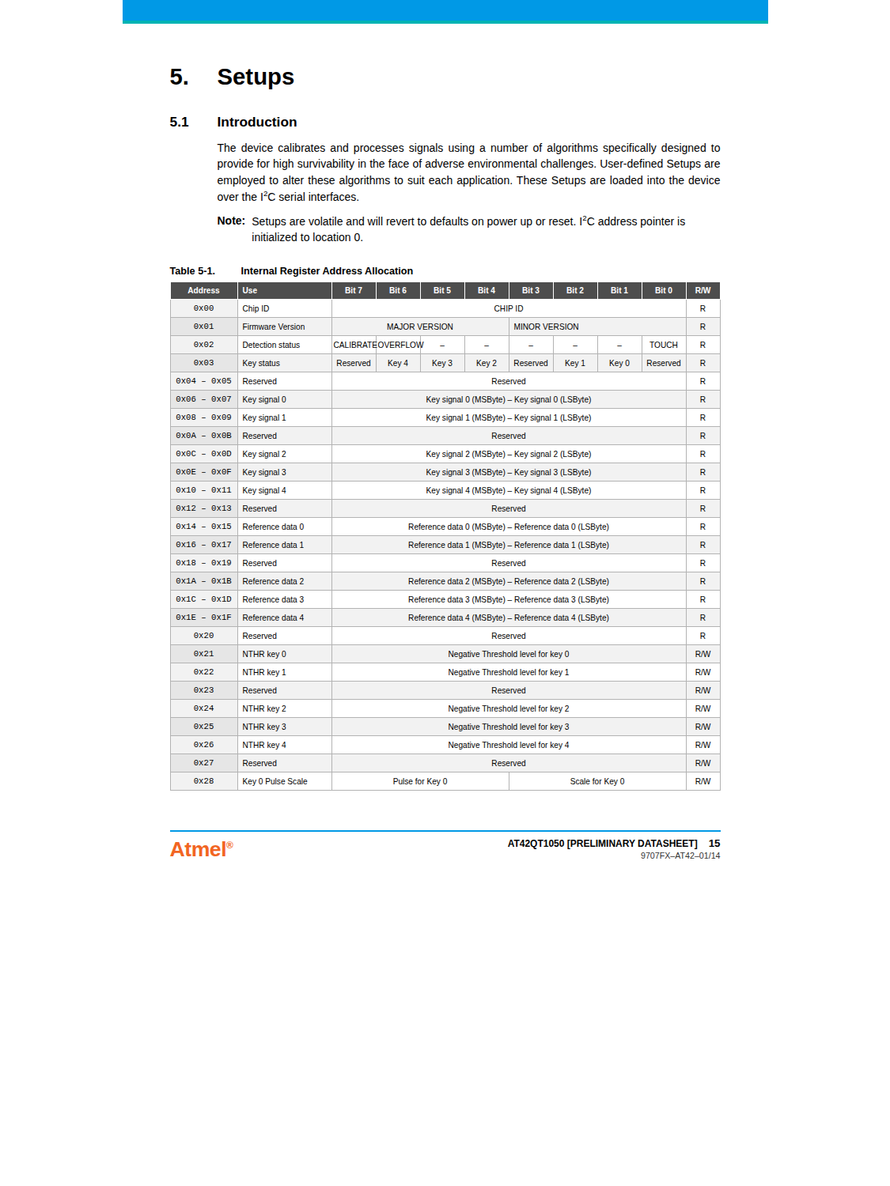5. Setups
5.1 Introduction
The device calibrates and processes signals using a number of algorithms specifically designed to provide for high survivability in the face of adverse environmental challenges. User-defined Setups are employed to alter these algorithms to suit each application. These Setups are loaded into the device over the I2C serial interfaces.
Note: Setups are volatile and will revert to defaults on power up or reset. I2C address pointer is initialized to location 0.
Table 5-1. Internal Register Address Allocation
| Address | Use | Bit 7 | Bit 6 | Bit 5 | Bit 4 | Bit 3 | Bit 2 | Bit 1 | Bit 0 | R/W |
| --- | --- | --- | --- | --- | --- | --- | --- | --- | --- | --- |
| 0x00 | Chip ID | CHIP ID | R |
| 0x01 | Firmware Version | MAJOR VERSION | MINOR VERSION | R |
| 0x02 | Detection status | CALIBRATE | OVERFLOW | – | – | – | – | – | TOUCH | R |
| 0x03 | Key status | Reserved | Key 4 | Key 3 | Key 2 | Reserved | Key 1 | Key 0 | Reserved | R |
| 0x04 – 0x05 | Reserved | Reserved | R |
| 0x06 – 0x07 | Key signal 0 | Key signal 0 (MSByte) – Key signal 0 (LSByte) | R |
| 0x08 – 0x09 | Key signal 1 | Key signal 1 (MSByte) – Key signal 1 (LSByte) | R |
| 0x0A – 0x0B | Reserved | Reserved | R |
| 0x0C – 0x0D | Key signal 2 | Key signal 2 (MSByte) – Key signal 2 (LSByte) | R |
| 0x0E – 0x0F | Key signal 3 | Key signal 3 (MSByte) – Key signal 3 (LSByte) | R |
| 0x10 – 0x11 | Key signal 4 | Key signal 4 (MSByte) – Key signal 4 (LSByte) | R |
| 0x12 – 0x13 | Reserved | Reserved | R |
| 0x14 – 0x15 | Reference data 0 | Reference data 0 (MSByte) – Reference data 0 (LSByte) | R |
| 0x16 – 0x17 | Reference data 1 | Reference data 1 (MSByte) – Reference data 1 (LSByte) | R |
| 0x18 – 0x19 | Reserved | Reserved | R |
| 0x1A – 0x1B | Reference data 2 | Reference data 2 (MSByte) – Reference data 2 (LSByte) | R |
| 0x1C – 0x1D | Reference data 3 | Reference data 3 (MSByte) – Reference data 3 (LSByte) | R |
| 0x1E – 0x1F | Reference data 4 | Reference data 4 (MSByte) – Reference data 4 (LSByte) | R |
| 0x20 | Reserved | Reserved | R |
| 0x21 | NTHR key 0 | Negative Threshold level for key 0 | R/W |
| 0x22 | NTHR key 1 | Negative Threshold level for key 1 | R/W |
| 0x23 | Reserved | Reserved | R/W |
| 0x24 | NTHR key 2 | Negative Threshold level for key 2 | R/W |
| 0x25 | NTHR key 3 | Negative Threshold level for key 3 | R/W |
| 0x26 | NTHR key 4 | Negative Threshold level for key 4 | R/W |
| 0x27 | Reserved | Reserved | R/W |
| 0x28 | Key 0 Pulse Scale | Pulse for Key 0 | Scale for Key 0 | R/W |
Atmel®
AT42QT1050 [PRELIMINARY DATASHEET] 15
9707FX–AT42–01/14